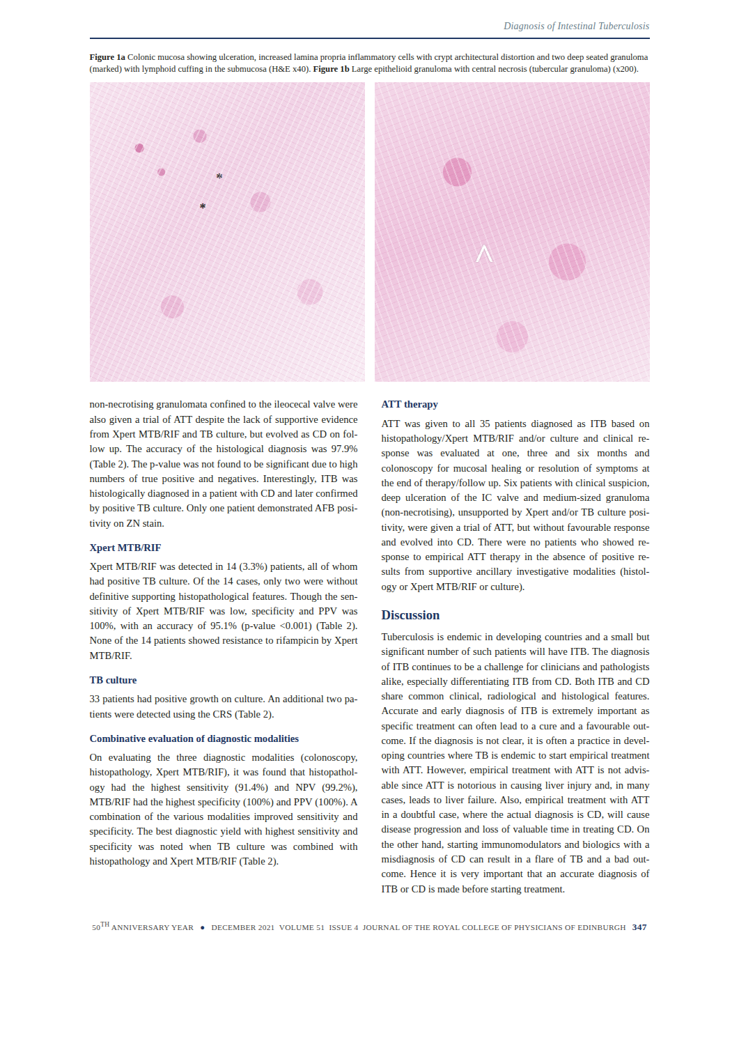Diagnosis of Intestinal Tuberculosis
Figure 1a Colonic mucosa showing ulceration, increased lamina propria inflammatory cells with crypt architectural distortion and two deep seated granuloma (marked) with lymphoid cuffing in the submucosa (H&E x40). Figure 1b Large epithelioid granuloma with central necrosis (tubercular granuloma) (x200).
* *
^
non-necrotising granulomata confined to the ileocecal valve were also given a trial of ATT despite the lack of supportive evidence from Xpert MTB/RIF and TB culture, but evolved as CD on follow up. The accuracy of the histological diagnosis was 97.9% (Table 2). The p-value was not found to be significant due to high numbers of true positive and negatives. Interestingly, ITB was histologically diagnosed in a patient with CD and later confirmed by positive TB culture. Only one patient demonstrated AFB positivity on ZN stain.
Xpert MTB/RIF
Xpert MTB/RIF was detected in 14 (3.3%) patients, all of whom had positive TB culture. Of the 14 cases, only two were without definitive supporting histopathological features. Though the sensitivity of Xpert MTB/RIF was low, specificity and PPV was 100%, with an accuracy of 95.1% (p-value <0.001) (Table 2). None of the 14 patients showed resistance to rifampicin by Xpert MTB/RIF.
TB culture
33 patients had positive growth on culture. An additional two patients were detected using the CRS (Table 2).
Combinative evaluation of diagnostic modalities
On evaluating the three diagnostic modalities (colonoscopy, histopathology, Xpert MTB/RIF), it was found that histopathology had the highest sensitivity (91.4%) and NPV (99.2%), MTB/RIF had the highest specificity (100%) and PPV (100%). A combination of the various modalities improved sensitivity and specificity. The best diagnostic yield with highest sensitivity and specificity was noted when TB culture was combined with histopathology and Xpert MTB/RIF (Table 2).
ATT therapy
ATT was given to all 35 patients diagnosed as ITB based on histopathology/Xpert MTB/RIF and/or culture and clinical response was evaluated at one, three and six months and colonoscopy for mucosal healing or resolution of symptoms at the end of therapy/follow up. Six patients with clinical suspicion, deep ulceration of the IC valve and medium-sized granuloma (non-necrotising), unsupported by Xpert and/or TB culture positivity, were given a trial of ATT, but without favourable response and evolved into CD. There were no patients who showed response to empirical ATT therapy in the absence of positive results from supportive ancillary investigative modalities (histology or Xpert MTB/RIF or culture).
Discussion
Tuberculosis is endemic in developing countries and a small but significant number of such patients will have ITB. The diagnosis of ITB continues to be a challenge for clinicians and pathologists alike, especially differentiating ITB from CD. Both ITB and CD share common clinical, radiological and histological features. Accurate and early diagnosis of ITB is extremely important as specific treatment can often lead to a cure and a favourable outcome. If the diagnosis is not clear, it is often a practice in developing countries where TB is endemic to start empirical treatment with ATT. However, empirical treatment with ATT is not advisable since ATT is notorious in causing liver injury and, in many cases, leads to liver failure. Also, empirical treatment with ATT in a doubtful case, where the actual diagnosis is CD, will cause disease progression and loss of valuable time in treating CD. On the other hand, starting immunomodulators and biologics with a misdiagnosis of CD can result in a flare of TB and a bad outcome. Hence it is very important that an accurate diagnosis of ITB or CD is made before starting treatment.
50TH ANNIVERSARY YEAR ● DECEMBER 2021 VOLUME 51 ISSUE 4 JOURNAL OF THE ROYAL COLLEGE OF PHYSICIANS OF EDINBURGH 347